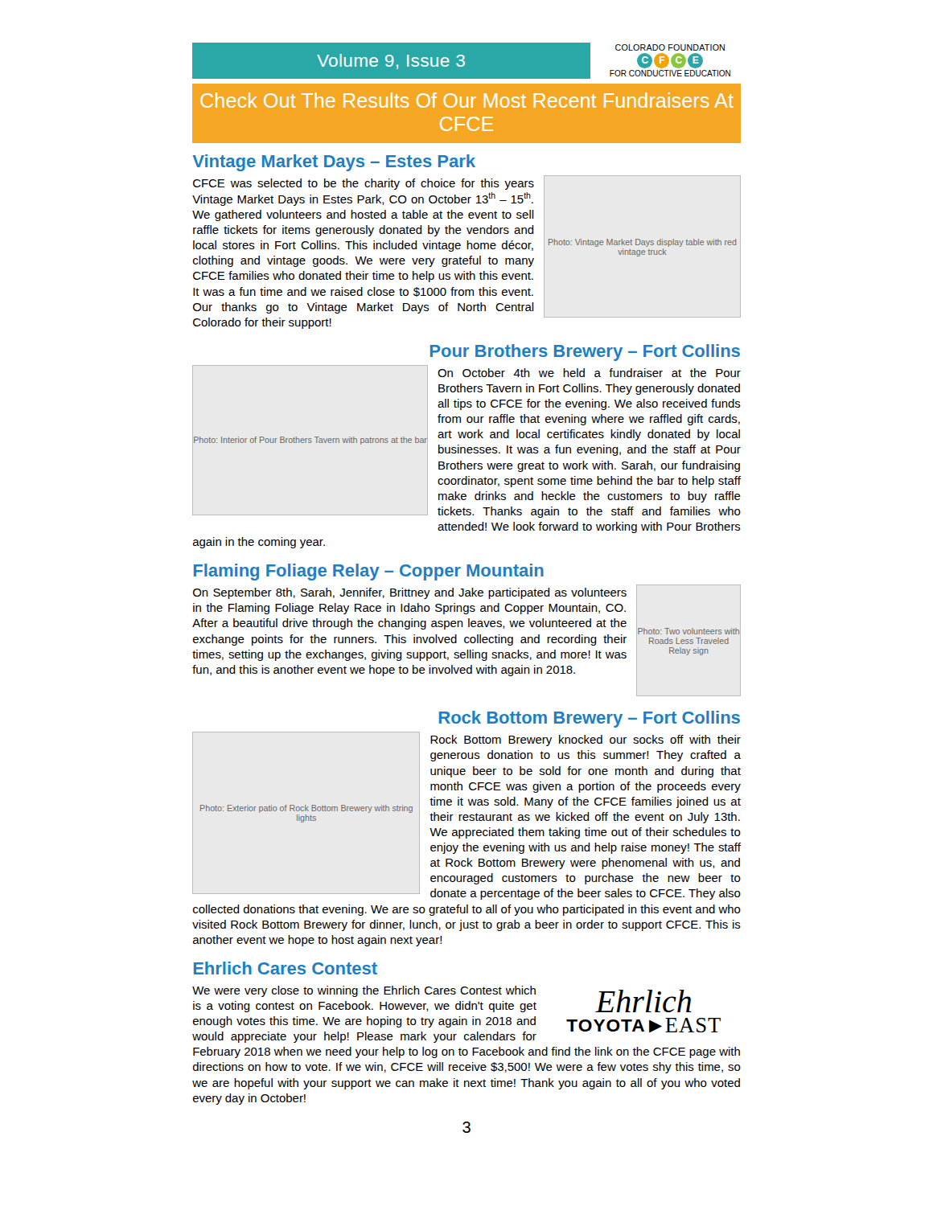Volume 9, Issue 3
COLORADO FOUNDATION
CFCE
FOR CONDUCTIVE EDUCATION
Check Out The Results Of Our Most Recent Fundraisers At CFCE
Vintage Market Days – Estes Park
Photo: Vintage Market Days display table with red vintage truck
CFCE was selected to be the charity of choice for this years Vintage Market Days in Estes Park, CO on October 13th – 15th. We gathered volunteers and hosted a table at the event to sell raffle tickets for items generously donated by the vendors and local stores in Fort Collins. This included vintage home décor, clothing and vintage goods. We were very grateful to many CFCE families who donated their time to help us with this event. It was a fun time and we raised close to $1000 from this event. Our thanks go to Vintage Market Days of North Central Colorado for their support!
Pour Brothers Brewery – Fort Collins
Photo: Interior of Pour Brothers Tavern with patrons at the bar
On October 4th we held a fundraiser at the Pour Brothers Tavern in Fort Collins. They generously donated all tips to CFCE for the evening. We also received funds from our raffle that evening where we raffled gift cards, art work and local certificates kindly donated by local businesses. It was a fun evening, and the staff at Pour Brothers were great to work with. Sarah, our fundraising coordinator, spent some time behind the bar to help staff make drinks and heckle the customers to buy raffle tickets. Thanks again to the staff and families who attended! We look forward to working with Pour Brothers again in the coming year.
Flaming Foliage Relay – Copper Mountain
Photo: Two volunteers with Roads Less Traveled Relay sign
On September 8th, Sarah, Jennifer, Brittney and Jake participated as volunteers in the Flaming Foliage Relay Race in Idaho Springs and Copper Mountain, CO. After a beautiful drive through the changing aspen leaves, we volunteered at the exchange points for the runners. This involved collecting and recording their times, setting up the exchanges, giving support, selling snacks, and more! It was fun, and this is another event we hope to be involved with again in 2018.
Rock Bottom Brewery – Fort Collins
Photo: Exterior patio of Rock Bottom Brewery with string lights
Rock Bottom Brewery knocked our socks off with their generous donation to us this summer! They crafted a unique beer to be sold for one month and during that month CFCE was given a portion of the proceeds every time it was sold. Many of the CFCE families joined us at their restaurant as we kicked off the event on July 13th. We appreciated them taking time out of their schedules to enjoy the evening with us and help raise money! The staff at Rock Bottom Brewery were phenomenal with us, and encouraged customers to purchase the new beer to donate a percentage of the beer sales to CFCE. They also collected donations that evening. We are so grateful to all of you who participated in this event and who visited Rock Bottom Brewery for dinner, lunch, or just to grab a beer in order to support CFCE. This is another event we hope to host again next year!
Ehrlich Cares Contest
Ehrlich
TOYOTA ▶ EAST
We were very close to winning the Ehrlich Cares Contest which is a voting contest on Facebook. However, we didn't quite get enough votes this time. We are hoping to try again in 2018 and would appreciate your help! Please mark your calendars for February 2018 when we need your help to log on to Facebook and find the link on the CFCE page with directions on how to vote. If we win, CFCE will receive $3,500! We were a few votes shy this time, so we are hopeful with your support we can make it next time! Thank you again to all of you who voted every day in October!
3